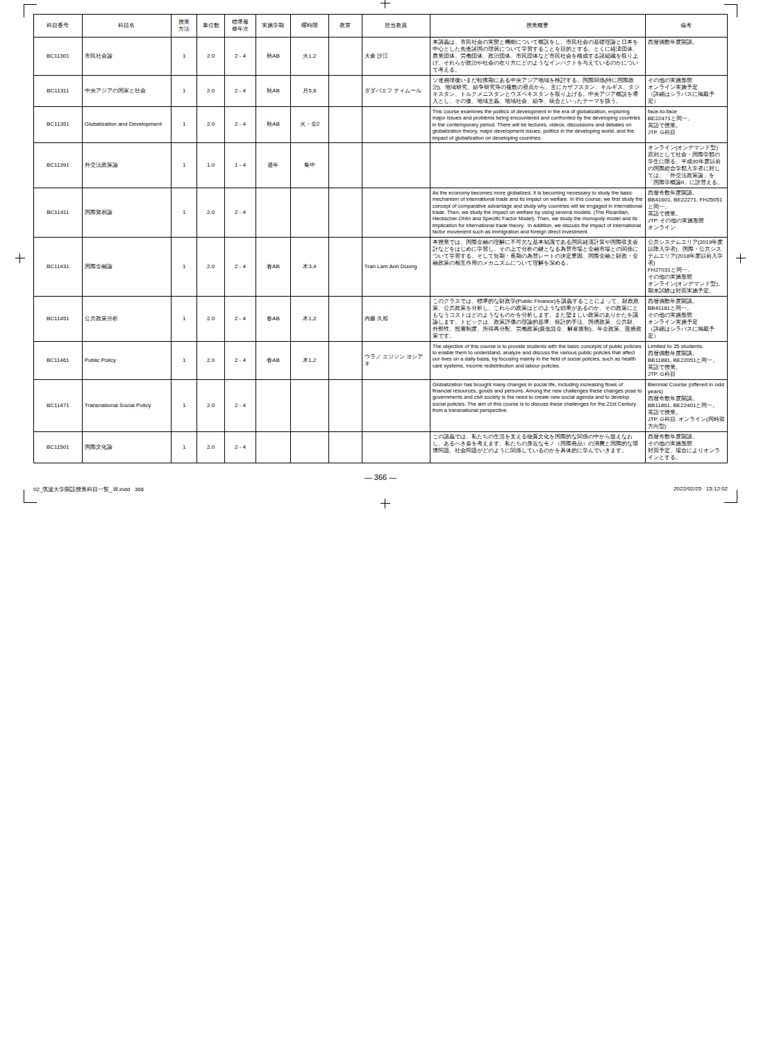| 科目番号 | 科目名 | 授業 方法 | 単位数 | 標準履 修年次 | 実施学期 | 曜時限 | 教室 | 担当教員 | 授業概要 | 備考 |
| --- | --- | --- | --- | --- | --- | --- | --- | --- | --- | --- |
| BC11301 | 市民社会論 | 1 | 2.0 | 2 - 4 | 秋AB | 火1,2 | | 大倉 沙江 | 本講義は、市民社会の実態と機能について概説をし、市民社会の基礎理論と日本を中心とした先進諸国の現状について学習することを目的とする。とくに経済団体、農業団体、労働団体、政治団体、市民団体など市民社会を構成する諸組織を取り上げ、それらが政治や社会の在り方にどのようなインパクトを与えているのかについて考える。 | 西暦偶数年度開講。 |
| BC11311 | 中央アジアの国家と社会 | 1 | 2.0 | 2 - 4 | 秋AB | 月5,6 | | ダダバエフ ティムール | ソ連崩壊後いまだ転換期にある中央アジア地域を検討する。国際関係(特に国際政治)、地域研究、紛争研究等の複数の視点から、主にカザフスタン、キルギス、タジキスタン、トルクメニスタンとウズベキスタンを取り上げる。中央アジア概説を導入とし、その後、地域主義、地域社会、紛争、統合といったテーマを扱う。 | その他の実施形態 オンライン実施予定 （詳細はシラバスに掲載予定） |
| BC11351 | Globalization and Development | 1 | 2.0 | 2 - 4 | 秋AB | 火・金2 | | | This course examines the politics of development in the era of globalization, exploring major issues and problems being encountered and confronted by the developing countries in the contemporary period. There will be lectures, videos, discussions and debates on globalization theory, major development issues, politics in the developing world, and the impact of globalization on developing countries. | face-to-face BE22471と同一。 英語で授業。 JTP. G科目 |
| BC11391 | 外交法政策論 | 1 | 1.0 | 1 - 4 | 通年 | 集中 | | | | オンライン(オンデマンド型) 原則として社会・国際学類の学生に限る。平成30年度以前の国際総合学類入学者に対しては、「外交法政策論」を「国際学概論II」に読替える。 |
| BC11411 | 国際貿易論 | 1 | 2.0 | 2 - 4 | | | | | As the economy becomes more globalized, it is becoming necessary to study the basic mechanism of international trade and its impact on welfare. In this course, we first study the concept of comparative advantage and study why countries will be engaged in international trade. Then, we study the impact on welfare by using several models. (The Ricardian, Heckscher-Ohlin and Specific Factor Model). Then, we study the monopoly model and its implication for international trade theory. In addition, we discuss the impact of international factor movement such as immigration and foreign direct investment. | 西暦奇数年度開講。 BB41601, BE22271, FH25051と同一。 英語で授業。 JTP. その他の実施形態 オンライン |
| BC11431 | 国際金融論 | 1 | 2.0 | 2 - 4 | 春AB | 木3,4 | | Tran Lam Anh Duong | 本授業では、国際金融の理解に不可欠な基本知識である国民経済計算や国際収支会計などをはじめに学習し、その上で分析の鍵となる為替市場と金融市場との関係について学習する。そして短期・長期の為替レートの決定要因、国際金融と財政・金融政策の相互作用のメカニズムについて理解を深める。 | 公共システムエリア(2019年度以降入学者)、国際・公共システムエリア(2018年度以前入学者) FH27031と同一。 その他の実施形態 オンライン(オンデマンド型)。期末試験は対面実施予定。 |
| BC11451 | 公共政策分析 | 1 | 2.0 | 2 - 4 | 春AB | 木1,2 | | 内藤 久裕 | このクラスでは、標準的な財政学(Public Finance)を講義することによって、財政政策、公共政策を分析し、これらの政策はどのような効果があるのか、その政策にともなうコストはどのようなものかを分析します。また望ましい政策のありかたを議論します。トピックは、政策評価の理論的基準、統計的手法、国債政策、公共財、外部性、投票制度、所得再分配、労働政策(最低賃金、解雇規制)、年金政策、医療政策です。 | 西暦偶数年度開講。 BB41181と同一。 その他の実施形態 オンライン実施予定 （詳細はシラバスに掲載予定） |
| BC11461 | Public Policy | 1 | 2.0 | 2 - 4 | 春AB | 木1,2 | | ウラノ エジソン ヨシアキ | The objective of this course is to provide students with the basic concepts of public policies to enable them to understand, analyze and discuss the various public policies that affect our lives on a daily basis, by focusing mainly in the field of social policies, such as health care systems, income redistribution and labour policies. | Limited to 35 students. 西暦偶数年度開講。 BB11881, BE22051と同一。 英語で授業。 JTP. G科目 |
| BC11471 | Transnational Social Policy | 1 | 2.0 | 2 - 4 | | | | | Globalization has brought many changes in social life, including increasing flows of financial resources, goods and persons. Among the new challenges these changes pose to governments and civil society is the need to create new social agenda and to develop social policies. The aim of this course is to discuss these challenges for the 21st Century from a transnational perspective. | Biennial Course (offered in odd years) 西暦奇数年度開講。 BB11861, BE22401と同一。 英語で授業。 JTP. G科目. オンライン(同時双方向型) |
| BC11501 | 国際文化論 | 1 | 2.0 | 2 - 4 | | | | | この講義では、私たちの生活を支える物質文化を国際的な関係の中から捉えなおし、あるべき姿を考えます。私たちの身近なモノ（国際商品）の消費と国際的な環境問題、社会問題がどのように関係しているのかを具体的に学んでいきます。 | 西暦奇数年度開講。 その他の実施形態 対面予定、場合によりオンラインとする。 |
— 366 —
02_筑波大学開設授業科目一覧_Ⅶ.indd 366 2022/02/25 15:12:02